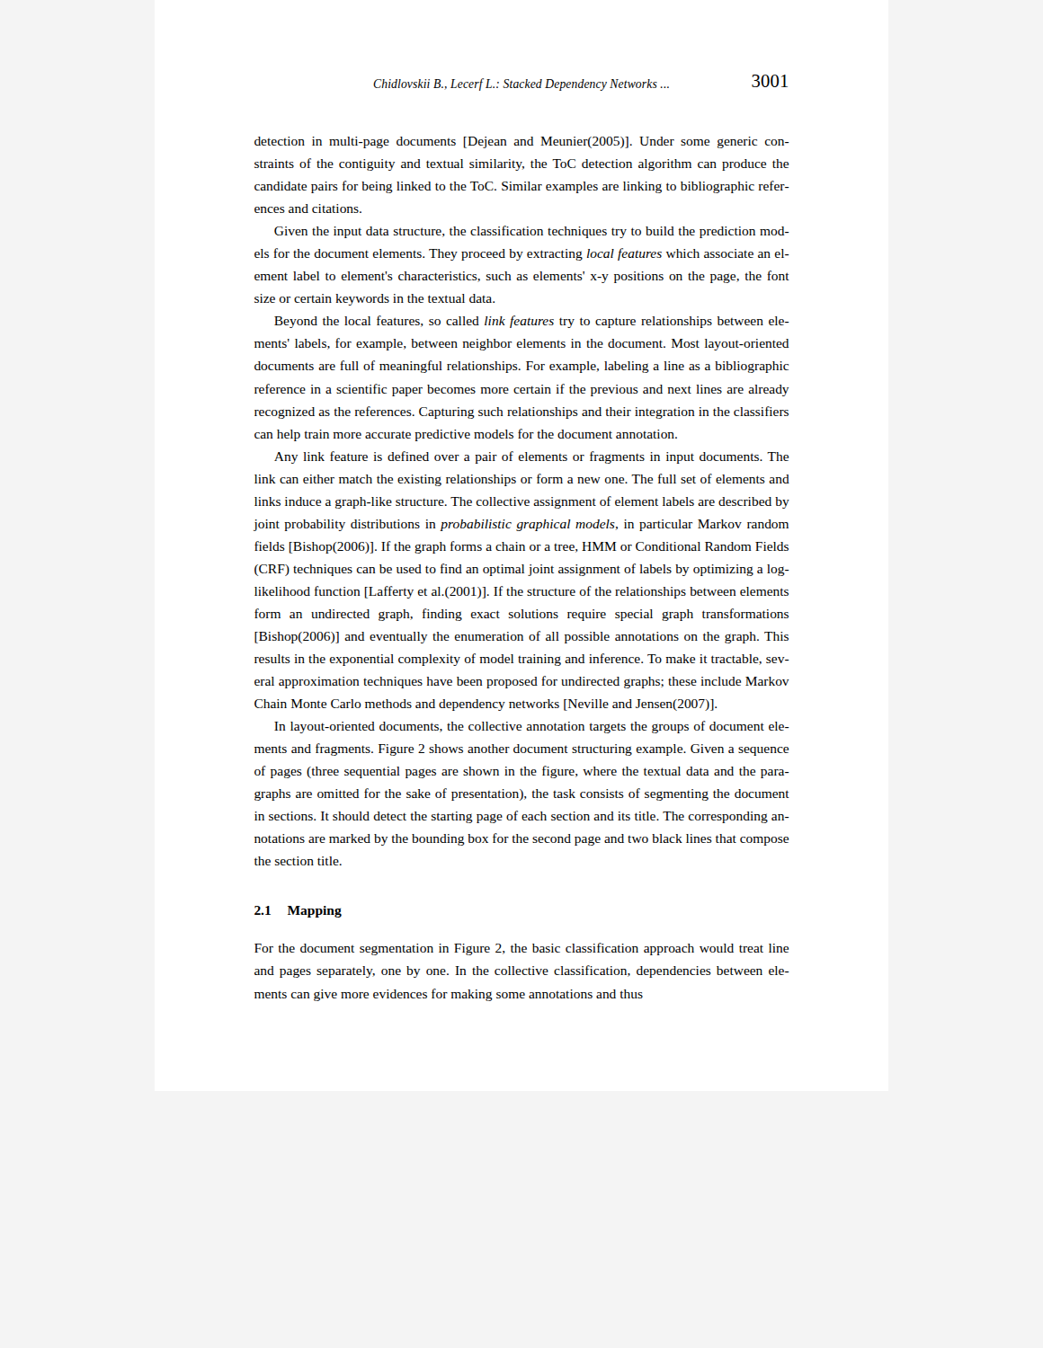Chidlovskii B., Lecerf L.: Stacked Dependency Networks ... 3001
detection in multi-page documents [Dejean and Meunier(2005)]. Under some generic constraints of the contiguity and textual similarity, the ToC detection algorithm can produce the candidate pairs for being linked to the ToC. Similar examples are linking to bibliographic references and citations.
Given the input data structure, the classification techniques try to build the prediction models for the document elements. They proceed by extracting local features which associate an element label to element's characteristics, such as elements' x-y positions on the page, the font size or certain keywords in the textual data.
Beyond the local features, so called link features try to capture relationships between elements' labels, for example, between neighbor elements in the document. Most layout-oriented documents are full of meaningful relationships. For example, labeling a line as a bibliographic reference in a scientific paper becomes more certain if the previous and next lines are already recognized as the references. Capturing such relationships and their integration in the classifiers can help train more accurate predictive models for the document annotation.
Any link feature is defined over a pair of elements or fragments in input documents. The link can either match the existing relationships or form a new one. The full set of elements and links induce a graph-like structure. The collective assignment of element labels are described by joint probability distributions in probabilistic graphical models, in particular Markov random fields [Bishop(2006)]. If the graph forms a chain or a tree, HMM or Conditional Random Fields (CRF) techniques can be used to find an optimal joint assignment of labels by optimizing a log-likelihood function [Lafferty et al.(2001)]. If the structure of the relationships between elements form an undirected graph, finding exact solutions require special graph transformations [Bishop(2006)] and eventually the enumeration of all possible annotations on the graph. This results in the exponential complexity of model training and inference. To make it tractable, several approximation techniques have been proposed for undirected graphs; these include Markov Chain Monte Carlo methods and dependency networks [Neville and Jensen(2007)].
In layout-oriented documents, the collective annotation targets the groups of document elements and fragments. Figure 2 shows another document structuring example. Given a sequence of pages (three sequential pages are shown in the figure, where the textual data and the paragraphs are omitted for the sake of presentation), the task consists of segmenting the document in sections. It should detect the starting page of each section and its title. The corresponding annotations are marked by the bounding box for the second page and two black lines that compose the section title.
2.1 Mapping
For the document segmentation in Figure 2, the basic classification approach would treat line and pages separately, one by one. In the collective classification, dependencies between elements can give more evidences for making some annotations and thus